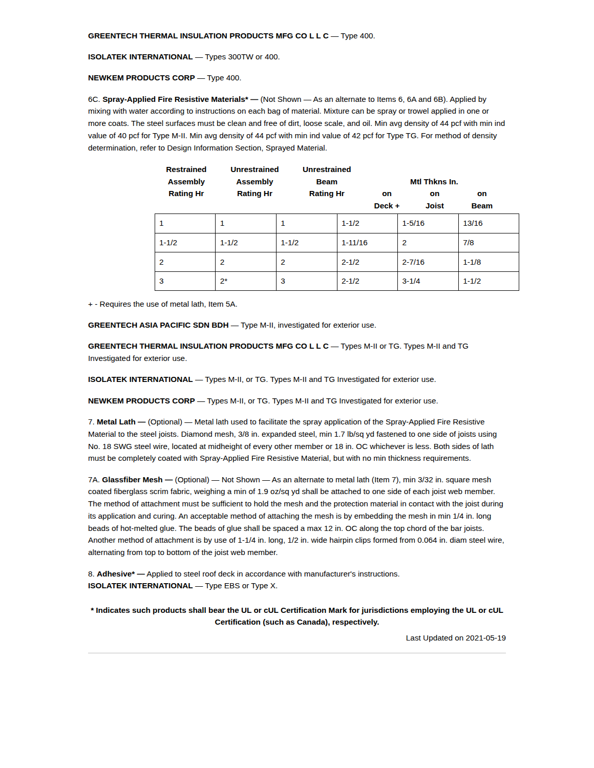GREENTECH THERMAL INSULATION PRODUCTS MFG CO L L C — Type 400.
ISOLATEK INTERNATIONAL — Types 300TW or 400.
NEWKEM PRODUCTS CORP — Type 400.
6C. Spray-Applied Fire Resistive Materials* — (Not Shown — As an alternate to Items 6, 6A and 6B). Applied by mixing with water according to instructions on each bag of material. Mixture can be spray or trowel applied in one or more coats. The steel surfaces must be clean and free of dirt, loose scale, and oil. Min avg density of 44 pcf with min ind value of 40 pcf for Type M-II. Min avg density of 44 pcf with min ind value of 42 pcf for Type TG. For method of density determination, refer to Design Information Section, Sprayed Material.
| Restrained Assembly | Unrestrained Assembly | Unrestrained Beam | Mtl Thkns In. |
| Rating Hr | Rating Hr | Rating Hr | on | on | on |
| | | | Deck + | Joist | Beam |
| 1 | 1 | 1 | 1-1/2 | 1-5/16 | 13/16 |
| 1-1/2 | 1-1/2 | 1-1/2 | 1-11/16 | 2 | 7/8 |
| 2 | 2 | 2 | 2-1/2 | 2-7/16 | 1-1/8 |
| 3 | 2* | 3 | 2-1/2 | 3-1/4 | 1-1/2 |
+ - Requires the use of metal lath, Item 5A.
GREENTECH ASIA PACIFIC SDN BDH — Type M-II, investigated for exterior use.
GREENTECH THERMAL INSULATION PRODUCTS MFG CO L L C — Types M-II or TG. Types M-II and TG Investigated for exterior use.
ISOLATEK INTERNATIONAL — Types M-II, or TG. Types M-II and TG Investigated for exterior use.
NEWKEM PRODUCTS CORP — Types M-II, or TG. Types M-II and TG Investigated for exterior use.
7. Metal Lath — (Optional) — Metal lath used to facilitate the spray application of the Spray-Applied Fire Resistive Material to the steel joists. Diamond mesh, 3/8 in. expanded steel, min 1.7 lb/sq yd fastened to one side of joists using No. 18 SWG steel wire, located at midheight of every other member or 18 in. OC whichever is less. Both sides of lath must be completely coated with Spray-Applied Fire Resistive Material, but with no min thickness requirements.
7A. Glassfiber Mesh — (Optional) — Not Shown — As an alternate to metal lath (Item 7), min 3/32 in. square mesh coated fiberglass scrim fabric, weighing a min of 1.9 oz/sq yd shall be attached to one side of each joist web member. The method of attachment must be sufficient to hold the mesh and the protection material in contact with the joist during its application and curing. An acceptable method of attaching the mesh is by embedding the mesh in min 1/4 in. long beads of hot-melted glue. The beads of glue shall be spaced a max 12 in. OC along the top chord of the bar joists. Another method of attachment is by use of 1-1/4 in. long, 1/2 in. wide hairpin clips formed from 0.064 in. diam steel wire, alternating from top to bottom of the joist web member.
8. Adhesive* — Applied to steel roof deck in accordance with manufacturer's instructions.
ISOLATEK INTERNATIONAL — Type EBS or Type X.
* Indicates such products shall bear the UL or cUL Certification Mark for jurisdictions employing the UL or cUL Certification (such as Canada), respectively.
Last Updated on 2021-05-19